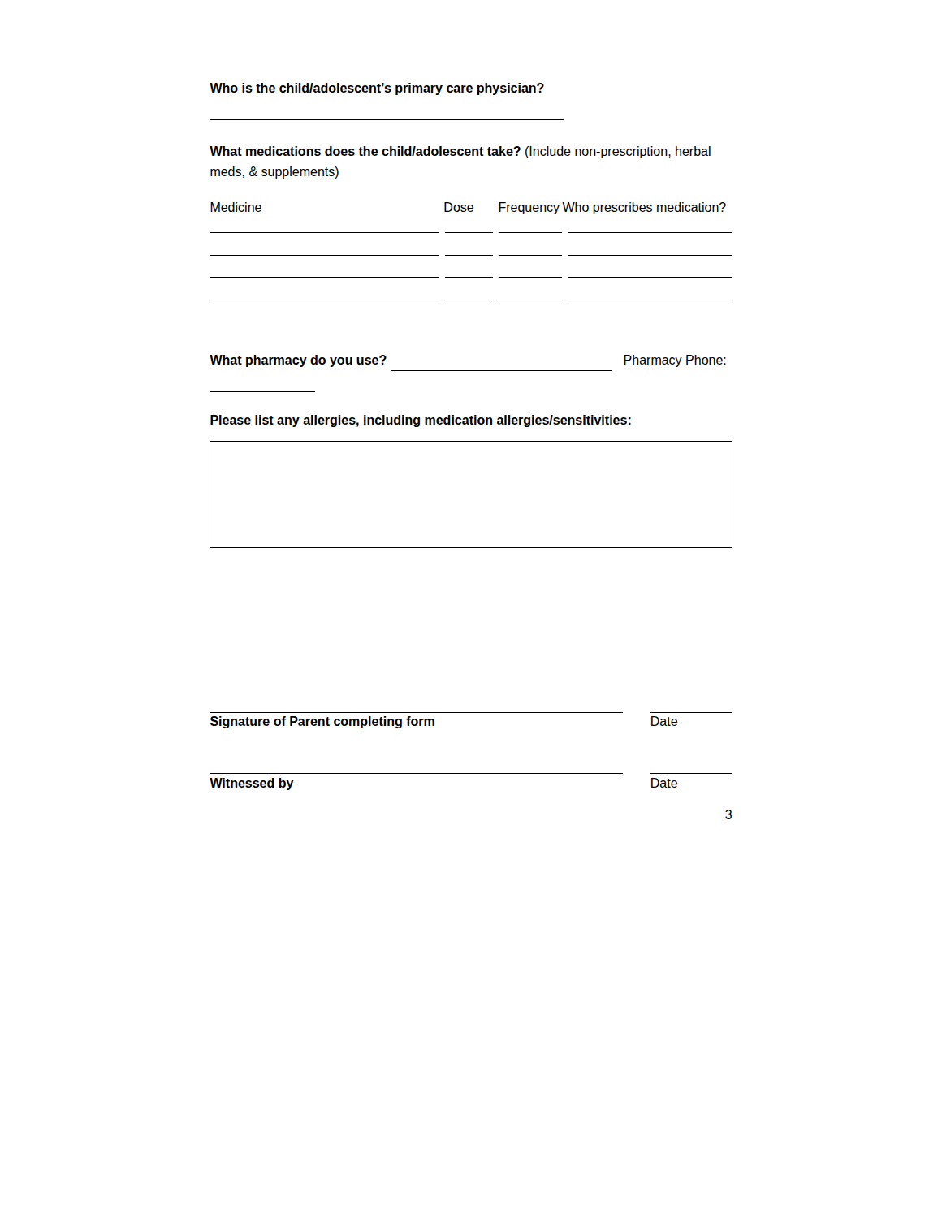Who is the child/adolescent’s primary care physician?
What medications does the child/adolescent take? (Include non-prescription, herbal meds, & supplements)
| Medicine | Dose | Frequency | Who prescribes medication? |
| --- | --- | --- | --- |
What pharmacy do you use? Pharmacy Phone:
Please list any allergies, including medication allergies/sensitivities:
Signature of Parent completing form
Date
Witnessed by
Date
3